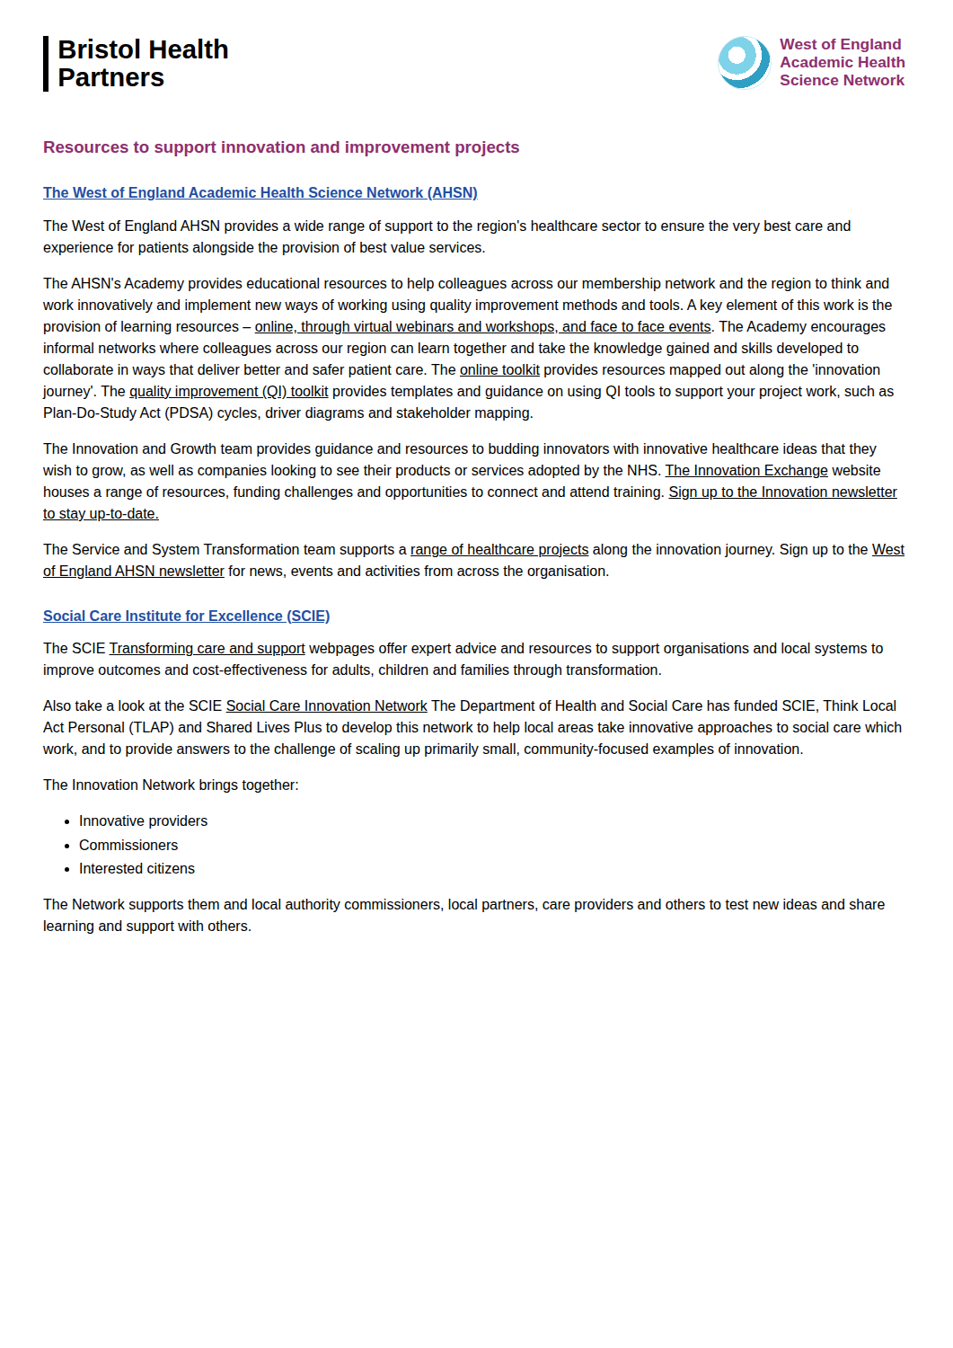Bristol Health
Partners
West of England
Academic Health
Science Network
Resources to support innovation and improvement projects
The West of England Academic Health Science Network (AHSN)
The West of England AHSN provides a wide range of support to the region's healthcare sector to ensure the very best care and experience for patients alongside the provision of best value services.
The AHSN's Academy provides educational resources to help colleagues across our membership network and the region to think and work innovatively and implement new ways of working using quality improvement methods and tools. A key element of this work is the provision of learning resources – online, through virtual webinars and workshops, and face to face events. The Academy encourages informal networks where colleagues across our region can learn together and take the knowledge gained and skills developed to collaborate in ways that deliver better and safer patient care. The online toolkit provides resources mapped out along the 'innovation journey'. The quality improvement (QI) toolkit provides templates and guidance on using QI tools to support your project work, such as Plan-Do-Study Act (PDSA) cycles, driver diagrams and stakeholder mapping.
The Innovation and Growth team provides guidance and resources to budding innovators with innovative healthcare ideas that they wish to grow, as well as companies looking to see their products or services adopted by the NHS. The Innovation Exchange website houses a range of resources, funding challenges and opportunities to connect and attend training. Sign up to the Innovation newsletter to stay up-to-date.
The Service and System Transformation team supports a range of healthcare projects along the innovation journey. Sign up to the West of England AHSN newsletter for news, events and activities from across the organisation.
Social Care Institute for Excellence (SCIE)
The SCIE Transforming care and support webpages offer expert advice and resources to support organisations and local systems to improve outcomes and cost-effectiveness for adults, children and families through transformation.
Also take a look at the SCIE Social Care Innovation Network The Department of Health and Social Care has funded SCIE, Think Local Act Personal (TLAP) and Shared Lives Plus to develop this network to help local areas take innovative approaches to social care which work, and to provide answers to the challenge of scaling up primarily small, community-focused examples of innovation.
The Innovation Network brings together:
Innovative providers
Commissioners
Interested citizens
The Network supports them and local authority commissioners, local partners, care providers and others to test new ideas and share learning and support with others.